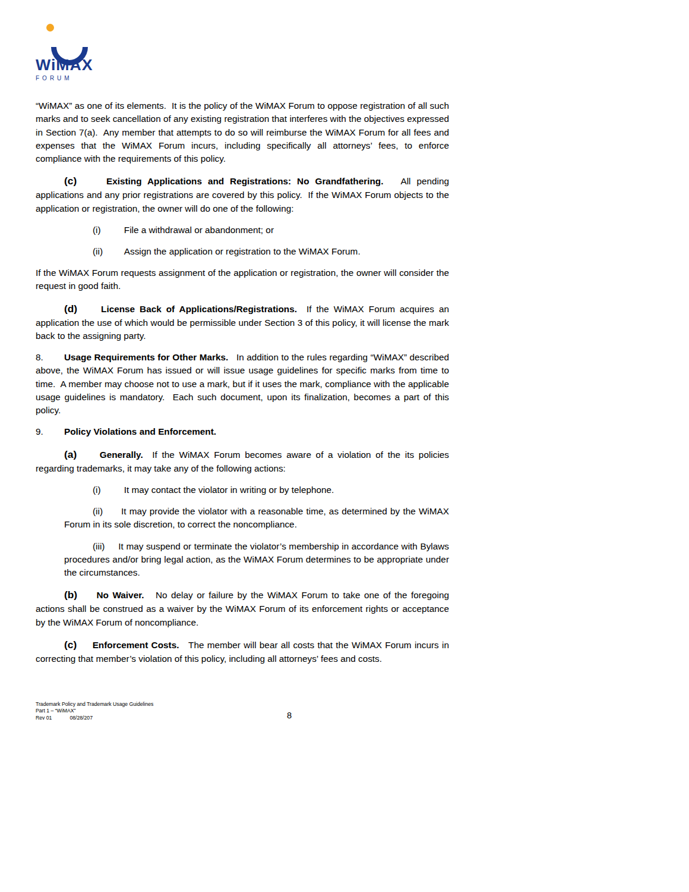WiMAX
FORUM
“WiMAX” as one of its elements. It is the policy of the WiMAX Forum to oppose registration of all such marks and to seek cancellation of any existing registration that interferes with the objectives expressed in Section 7(a). Any member that attempts to do so will reimburse the WiMAX Forum for all fees and expenses that the WiMAX Forum incurs, including specifically all attorneys’ fees, to enforce compliance with the requirements of this policy.
(c) Existing Applications and Registrations: No Grandfathering. All pending applications and any prior registrations are covered by this policy. If the WiMAX Forum objects to the application or registration, the owner will do one of the following:
(i) File a withdrawal or abandonment; or
(ii) Assign the application or registration to the WiMAX Forum.
If the WiMAX Forum requests assignment of the application or registration, the owner will consider the request in good faith.
(d) License Back of Applications/Registrations. If the WiMAX Forum acquires an application the use of which would be permissible under Section 3 of this policy, it will license the mark back to the assigning party.
8. Usage Requirements for Other Marks. In addition to the rules regarding “WiMAX” described above, the WiMAX Forum has issued or will issue usage guidelines for specific marks from time to time. A member may choose not to use a mark, but if it uses the mark, compliance with the applicable usage guidelines is mandatory. Each such document, upon its finalization, becomes a part of this policy.
9. Policy Violations and Enforcement.
(a) Generally. If the WiMAX Forum becomes aware of a violation of the its policies regarding trademarks, it may take any of the following actions:
(i) It may contact the violator in writing or by telephone.
(ii) It may provide the violator with a reasonable time, as determined by the WiMAX Forum in its sole discretion, to correct the noncompliance.
(iii) It may suspend or terminate the violator’s membership in accordance with Bylaws procedures and/or bring legal action, as the WiMAX Forum determines to be appropriate under the circumstances.
(b) No Waiver. No delay or failure by the WiMAX Forum to take one of the foregoing actions shall be construed as a waiver by the WiMAX Forum of its enforcement rights or acceptance by the WiMAX Forum of noncompliance.
(c) Enforcement Costs. The member will bear all costs that the WiMAX Forum incurs in correcting that member’s violation of this policy, including all attorneys’ fees and costs.
Trademark Policy and Trademark Usage Guidelines
Part 1 – “WiMAX”
Rev 0108/28/207
8